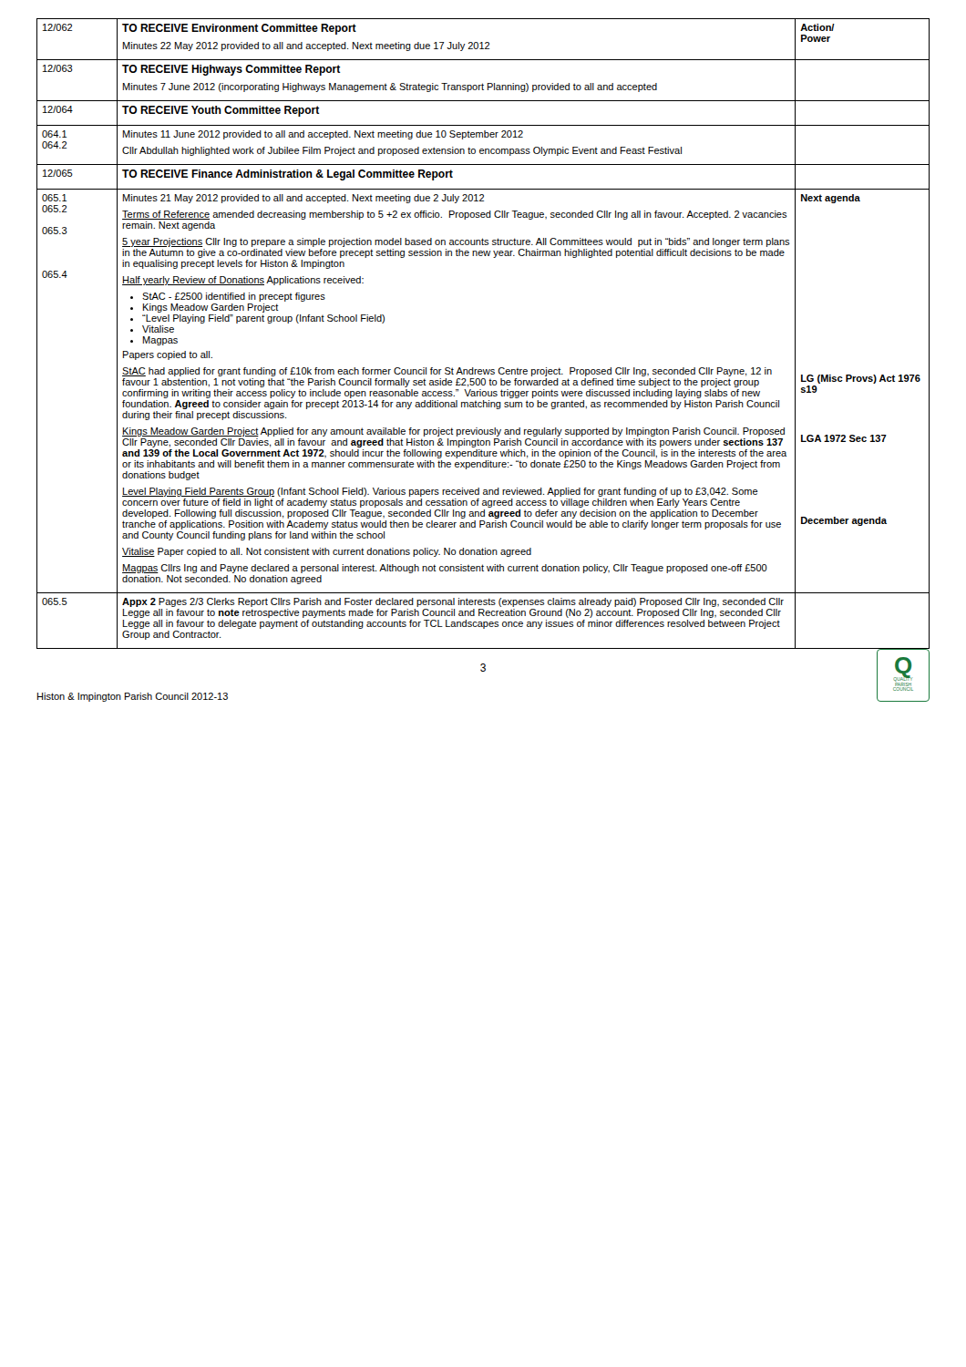| 12/062 | TO RECEIVE Environment Committee Report Minutes 22 May 2012 provided to all and accepted. Next meeting due 17 July 2012 | Action/ Power |
| 12/063 | TO RECEIVE Highways Committee Report Minutes 7 June 2012 (incorporating Highways Management & Strategic Transport Planning) provided to all and accepted | |
| 12/064 | TO RECEIVE Youth Committee Report | |
| 064.1 064.2 | Minutes 11 June 2012 provided to all and accepted. Next meeting due 10 September 2012 Cllr Abdullah highlighted work of Jubilee Film Project and proposed extension to encompass Olympic Event and Feast Festival | |
| 12/065 | TO RECEIVE Finance Administration & Legal Committee Report | |
| 065.1 065.2 065.3 065.4 | Minutes 21 May 2012 provided to all and accepted. Next meeting due 2 July 2012 Terms of Reference amended decreasing membership to 5 +2 ex officio. Proposed Cllr Teague, seconded Cllr Ing all in favour. Accepted. 2 vacancies remain. Next agenda 5 year Projections Cllr Ing to prepare a simple projection model based on accounts structure. All Committees would put in “bids” and longer term plans in the Autumn to give a co-ordinated view before precept setting session in the new year. Chairman highlighted potential difficult decisions to be made in equalising precept levels for Histon & Impington Half yearly Review of Donations Applications received: StAC - £2500 identified in precept figures Kings Meadow Garden Project “Level Playing Field” parent group (Infant School Field) Vitalise Magpas Papers copied to all. StAC had applied for grant funding of £10k from each former Council for St Andrews Centre project. Proposed Cllr Ing, seconded Cllr Payne, 12 in favour 1 abstention, 1 not voting that “the Parish Council formally set aside £2,500 to be forwarded at a defined time subject to the project group confirming in writing their access policy to include open reasonable access.” Various trigger points were discussed including laying slabs of new foundation. Agreed to consider again for precept 2013-14 for any additional matching sum to be granted, as recommended by Histon Parish Council during their final precept discussions. Kings Meadow Garden Project Applied for any amount available for project previously and regularly supported by Impington Parish Council. Proposed Cllr Payne, seconded Cllr Davies, all in favour and agreed that Histon & Impington Parish Council in accordance with its powers under sections 137 and 139 of the Local Government Act 1972 , should incur the following expenditure which, in the opinion of the Council, is in the interests of the area or its inhabitants and will benefit them in a manner commensurate with the expenditure:- “to donate £250 to the Kings Meadows Garden Project from donations budget Level Playing Field Parents Group (Infant School Field). Various papers received and reviewed. Applied for grant funding of up to £3,042. Some concern over future of field in light of academy status proposals and cessation of agreed access to village children when Early Years Centre developed. Following full discussion, proposed Cllr Teague, seconded Cllr Ing and agreed to defer any decision on the application to December tranche of applications. Position with Academy status would then be clearer and Parish Council would be able to clarify longer term proposals for use and County Council funding plans for land within the school Vitalise Paper copied to all. Not consistent with current donations policy. No donation agreed Magpas Cllrs Ing and Payne declared a personal interest. Although not consistent with current donation policy, Cllr Teague proposed one-off £500 donation. Not seconded. No donation agreed | Next agenda LG (Misc Provs) Act 1976 s19 LGA 1972 Sec 137 December agenda |
| 065.5 | Appx 2 Pages 2/3 Clerks Report Cllrs Parish and Foster declared personal interests (expenses claims already paid) Proposed Cllr Ing, seconded Cllr Legge all in favour to note retrospective payments made for Parish Council and Recreation Ground (No 2) account. Proposed Cllr Ing, seconded Cllr Legge all in favour to delegate payment of outstanding accounts for TCL Landscapes once any issues of minor differences resolved between Project Group and Contractor. | |
3
Histon & Impington Parish Council 2012-13
QQUALITY
PARISH
COUNCIL